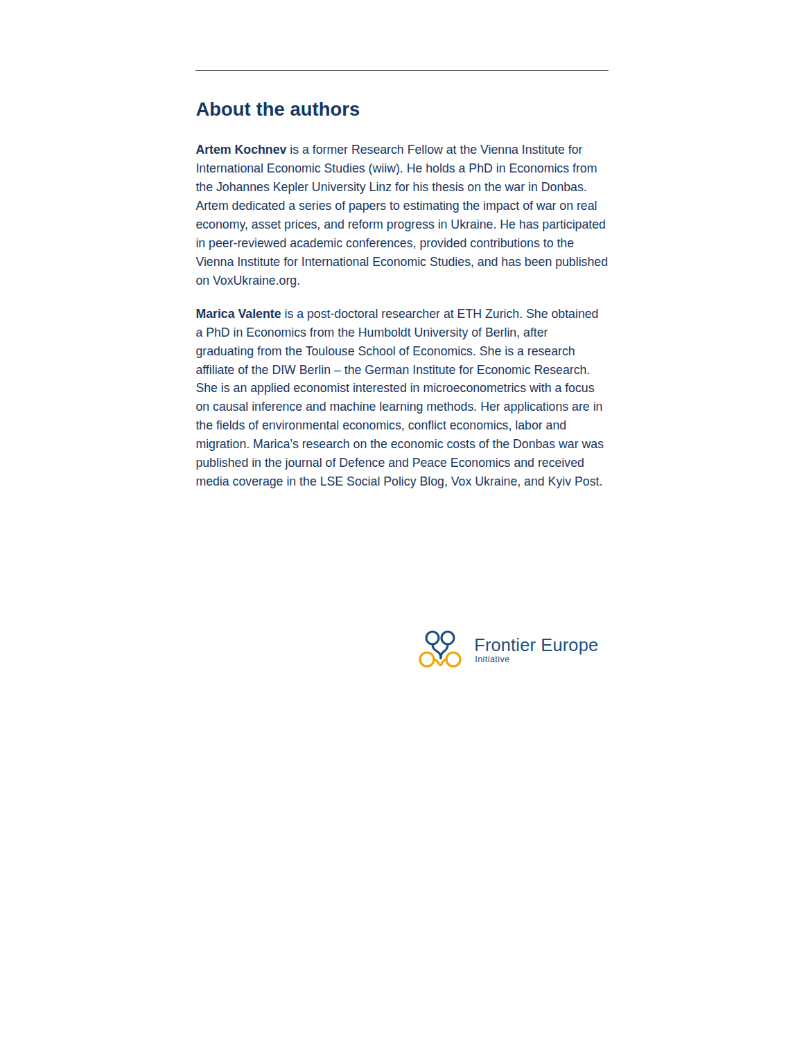About the authors
Artem Kochnev is a former Research Fellow at the Vienna Institute for International Economic Studies (wiiw). He holds a PhD in Economics from the Johannes Kepler University Linz for his thesis on the war in Donbas. Artem dedicated a series of papers to estimating the impact of war on real economy, asset prices, and reform progress in Ukraine. He has participated in peer-reviewed academic conferences, provided contributions to the Vienna Institute for International Economic Studies, and has been published on VoxUkraine.org.
Marica Valente is a post-doctoral researcher at ETH Zurich. She obtained a PhD in Economics from the Humboldt University of Berlin, after graduating from the Toulouse School of Economics. She is a research affiliate of the DIW Berlin – the German Institute for Economic Research. She is an applied economist interested in microeconometrics with a focus on causal inference and machine learning methods. Her applications are in the fields of environmental economics, conflict economics, labor and migration. Marica’s research on the economic costs of the Donbas war was published in the journal of Defence and Peace Economics and received media coverage in the LSE Social Policy Blog, Vox Ukraine, and Kyiv Post.
Frontier Europe
Initiative